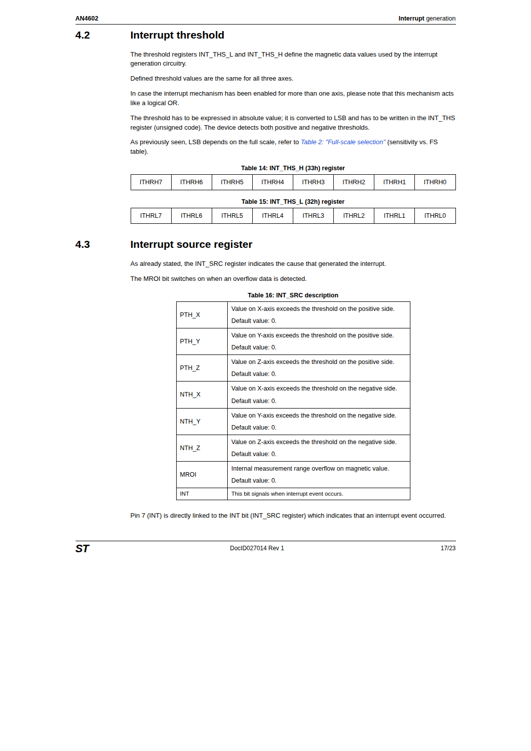AN4602
Interrupt generation
4.2
Interrupt threshold
The threshold registers INT_THS_L and INT_THS_H define the magnetic data values used by the interrupt generation circuitry.
Defined threshold values are the same for all three axes.
In case the interrupt mechanism has been enabled for more than one axis, please note that this mechanism acts like a logical OR.
The threshold has to be expressed in absolute value; it is converted to LSB and has to be written in the INT_THS register (unsigned code). The device detects both positive and negative thresholds.
As previously seen, LSB depends on the full scale, refer to Table 2: "Full-scale selection" (sensitivity vs. FS table).
Table 14: INT_THS_H (33h) register
| ITHRH7 | ITHRH6 | ITHRH5 | ITHRH4 | ITHRH3 | ITHRH2 | ITHRH1 | ITHRH0 |
Table 15: INT_THS_L (32h) register
| ITHRL7 | ITHRL6 | ITHRL5 | ITHRL4 | ITHRL3 | ITHRL2 | ITHRL1 | ITHRL0 |
4.3
Interrupt source register
As already stated, the INT_SRC register indicates the cause that generated the interrupt.
The MROI bit switches on when an overflow data is detected.
Table 16: INT_SRC description
| PTH_X | Value on X-axis exceeds the threshold on the positive side. Default value: 0. |
| PTH_Y | Value on Y-axis exceeds the threshold on the positive side. Default value: 0. |
| PTH_Z | Value on Z-axis exceeds the threshold on the positive side. Default value: 0. |
| NTH_X | Value on X-axis exceeds the threshold on the negative side. Default value: 0. |
| NTH_Y | Value on Y-axis exceeds the threshold on the negative side. Default value: 0. |
| NTH_Z | Value on Z-axis exceeds the threshold on the negative side. Default value: 0. |
| MROI | Internal measurement range overflow on magnetic value. Default value: 0. |
| INT | This bit signals when interrupt event occurs. |
Pin 7 (INT) is directly linked to the INT bit (INT_SRC register) which indicates that an interrupt event occurred.
ST
DocID027014 Rev 1
17/23